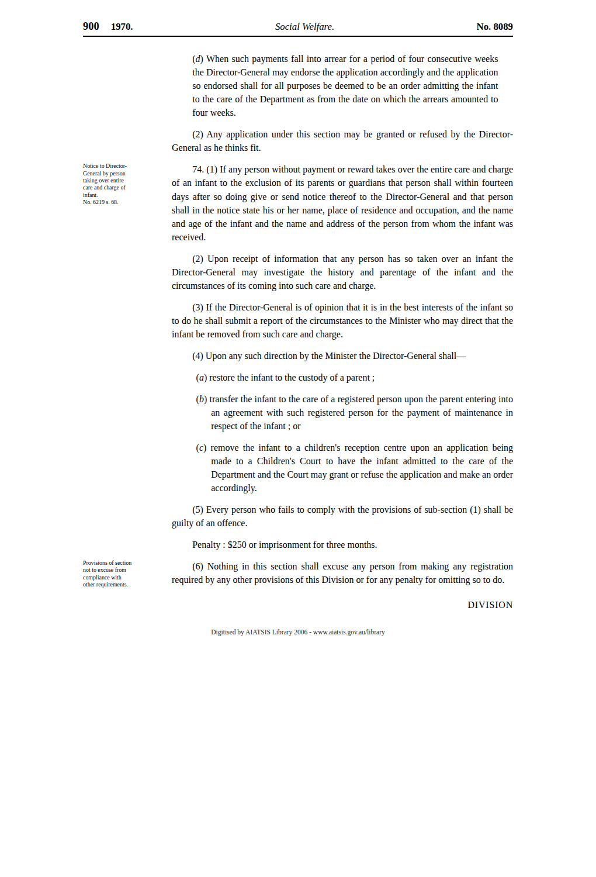900 1970. Social Welfare. No. 8089
(d) When such payments fall into arrear for a period of four consecutive weeks the Director-General may endorse the application accordingly and the application so endorsed shall for all purposes be deemed to be an order admitting the infant to the care of the Department as from the date on which the arrears amounted to four weeks.
(2) Any application under this section may be granted or refused by the Director-General as he thinks fit.
Notice to Director-General by person taking over entire care and charge of infant.
No. 6219 s. 68.
74. (1) If any person without payment or reward takes over the entire care and charge of an infant to the exclusion of its parents or guardians that person shall within fourteen days after so doing give or send notice thereof to the Director-General and that person shall in the notice state his or her name, place of residence and occupation, and the name and age of the infant and the name and address of the person from whom the infant was received.
(2) Upon receipt of information that any person has so taken over an infant the Director-General may investigate the history and parentage of the infant and the circumstances of its coming into such care and charge.
(3) If the Director-General is of opinion that it is in the best interests of the infant so to do he shall submit a report of the circumstances to the Minister who may direct that the infant be removed from such care and charge.
(4) Upon any such direction by the Minister the Director-General shall—
(a) restore the infant to the custody of a parent ;
(b) transfer the infant to the care of a registered person upon the parent entering into an agreement with such registered person for the payment of maintenance in respect of the infant ; or
(c) remove the infant to a children's reception centre upon an application being made to a Children's Court to have the infant admitted to the care of the Department and the Court may grant or refuse the application and make an order accordingly.
(5) Every person who fails to comply with the provisions of sub-section (1) shall be guilty of an offence.
Penalty : $250 or imprisonment for three months.
Provisions of section not to excuse from compliance with other requirements.
(6) Nothing in this section shall excuse any person from making any registration required by any other provisions of this Division or for any penalty for omitting so to do.
DIVISION
Digitised by AIATSIS Library 2006 - www.aiatsis.gov.au/library